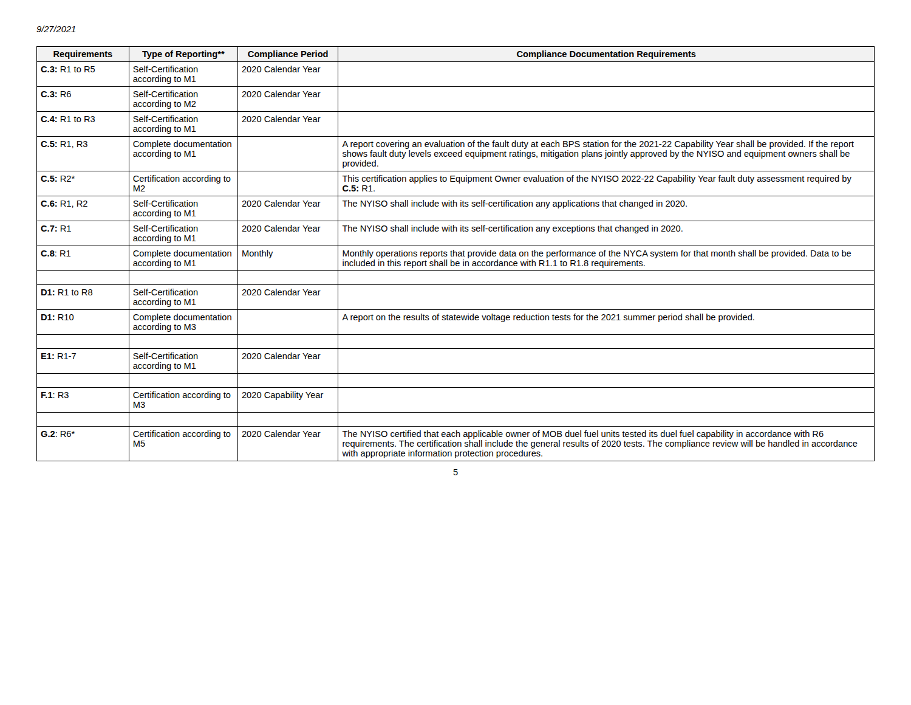9/27/2021
| Requirements | Type of Reporting** | Compliance Period | Compliance Documentation Requirements |
| --- | --- | --- | --- |
| C.3: R1 to R5 | Self-Certification according to M1 | 2020 Calendar Year | |
| C.3: R6 | Self-Certification according to M2 | 2020 Calendar Year | |
| C.4: R1 to R3 | Self-Certification according to M1 | 2020 Calendar Year | |
| C.5: R1, R3 | Complete documentation according to M1 | | A report covering an evaluation of the fault duty at each BPS station for the 2021-22 Capability Year shall be provided. If the report shows fault duty levels exceed equipment ratings, mitigation plans jointly approved by the NYISO and equipment owners shall be provided. |
| C.5: R2* | Certification according to M2 | | This certification applies to Equipment Owner evaluation of the NYISO 2022-22 Capability Year fault duty assessment required by C.5: R1. |
| C.6: R1, R2 | Self-Certification according to M1 | 2020 Calendar Year | The NYISO shall include with its self-certification any applications that changed in 2020. |
| C.7: R1 | Self-Certification according to M1 | 2020 Calendar Year | The NYISO shall include with its self-certification any exceptions that changed in 2020. |
| C.8 : R1 | Complete documentation according to M1 | Monthly | Monthly operations reports that provide data on the performance of the NYCA system for that month shall be provided. Data to be included in this report shall be in accordance with R1.1 to R1.8 requirements. |
| D1: R1 to R8 | Self-Certification according to M1 | 2020 Calendar Year | |
| D1: R10 | Complete documentation according to M3 | | A report on the results of statewide voltage reduction tests for the 2021 summer period shall be provided. |
| E1: R1-7 | Self-Certification according to M1 | 2020 Calendar Year | |
| F.1 : R3 | Certification according to M3 | 2020 Capability Year | |
| G.2 : R6* | Certification according to M5 | 2020 Calendar Year | The NYISO certified that each applicable owner of MOB duel fuel units tested its duel fuel capability in accordance with R6 requirements. The certification shall include the general results of 2020 tests. The compliance review will be handled in accordance with appropriate information protection procedures. |
5